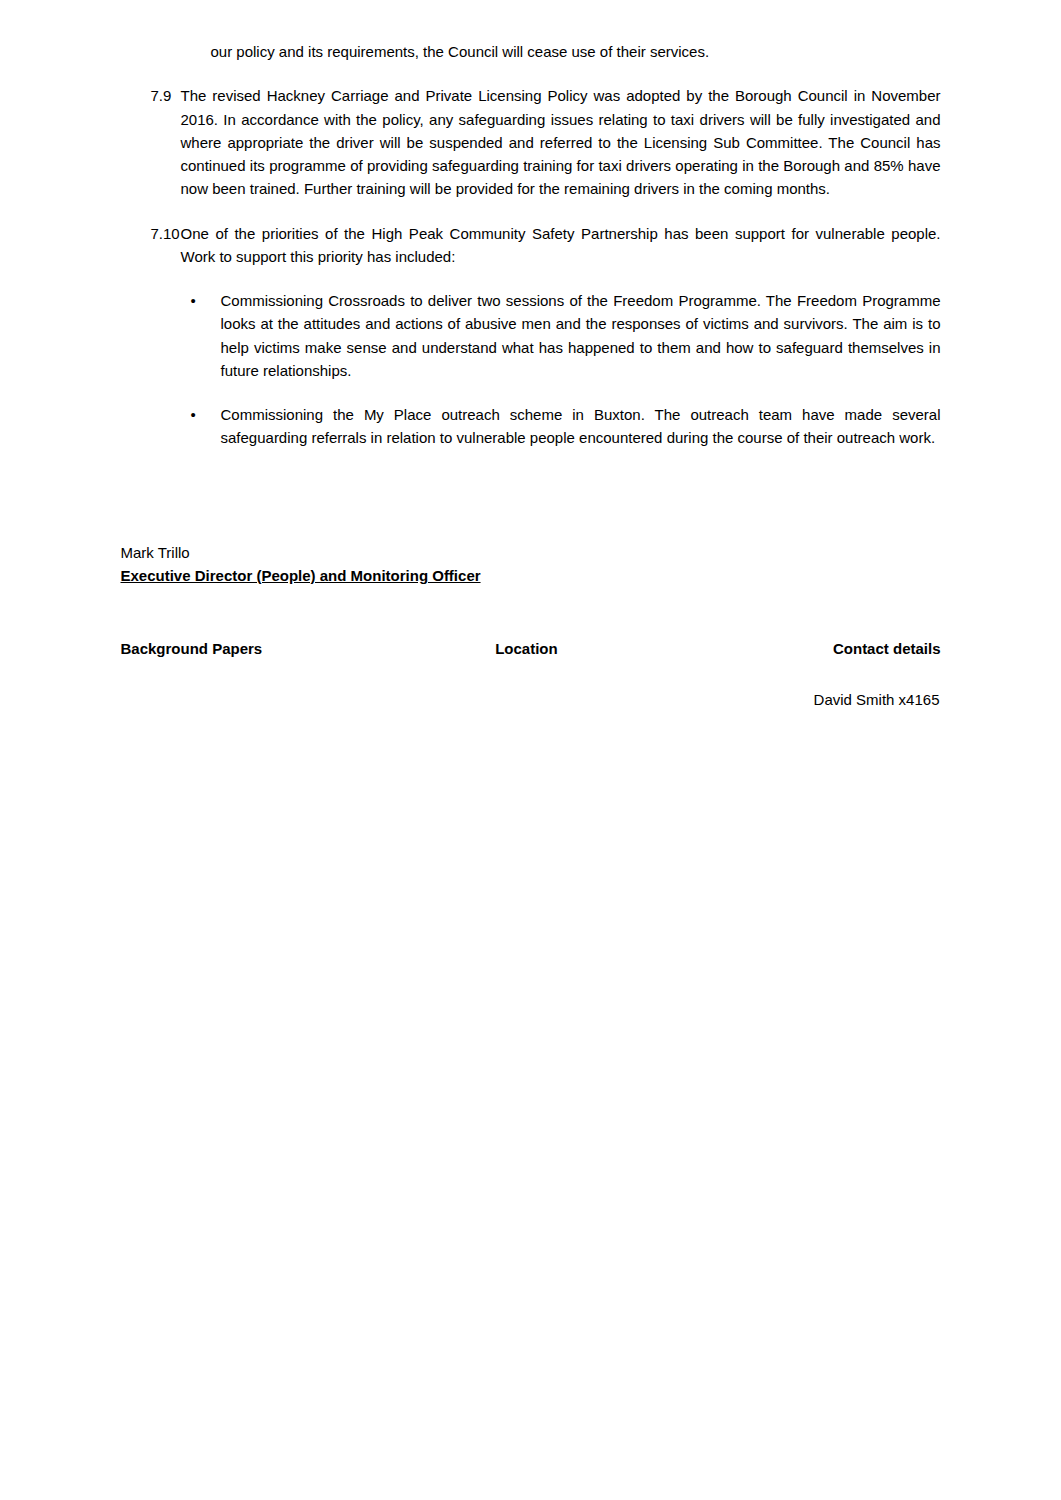our policy and its requirements, the Council will cease use of their services.
7.9
The revised Hackney Carriage and Private Licensing Policy was adopted by the Borough Council in November 2016. In accordance with the policy, any safeguarding issues relating to taxi drivers will be fully investigated and where appropriate the driver will be suspended and referred to the Licensing Sub Committee. The Council has continued its programme of providing safeguarding training for taxi drivers operating in the Borough and 85% have now been trained. Further training will be provided for the remaining drivers in the coming months.
7.10
One of the priorities of the High Peak Community Safety Partnership has been support for vulnerable people. Work to support this priority has included:
Commissioning Crossroads to deliver two sessions of the Freedom Programme. The Freedom Programme looks at the attitudes and actions of abusive men and the responses of victims and survivors. The aim is to help victims make sense and understand what has happened to them and how to safeguard themselves in future relationships.
Commissioning the My Place outreach scheme in Buxton. The outreach team have made several safeguarding referrals in relation to vulnerable people encountered during the course of their outreach work.
Mark Trillo
Executive Director (People) and Monitoring Officer
| Background Papers | Location | Contact details |
| --- | --- | --- |
| | | David Smith x4165 |